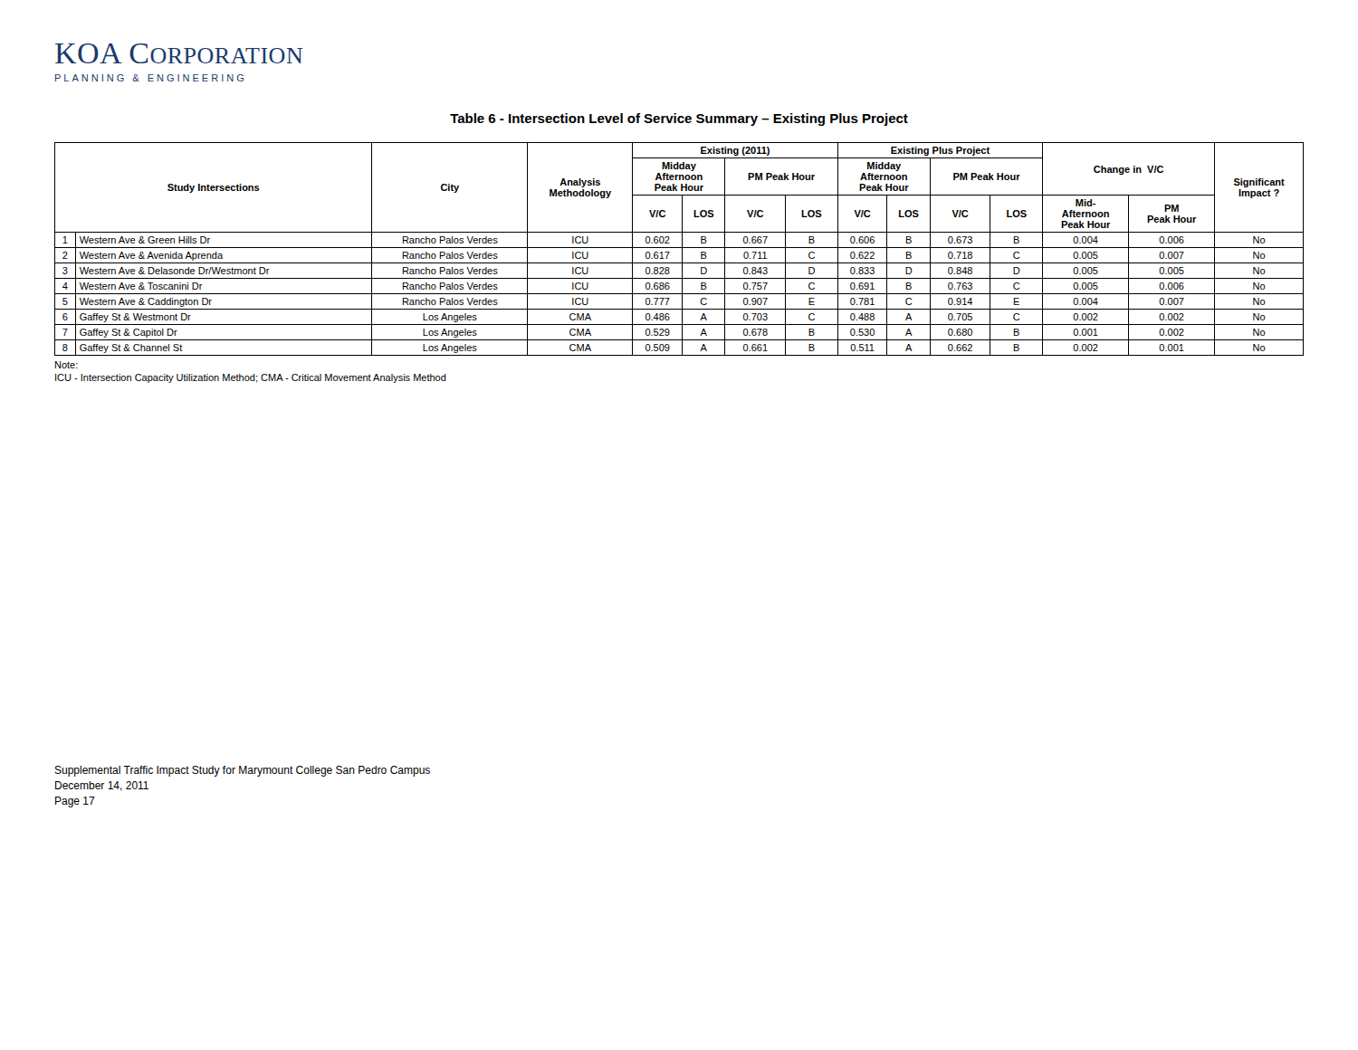KOA CORPORATION
PLANNING & ENGINEERING
Table 6 - Intersection Level of Service Summary – Existing Plus Project
| Study Intersections | City | Analysis Methodology | Existing (2011) | Existing Plus Project | Change in V/C | Significant Impact ? |
| --- | --- | --- | --- | --- | --- | --- |
| Midday Afternoon Peak Hour | PM Peak Hour | Midday Afternoon Peak Hour | PM Peak Hour |
| V/C | LOS | V/C | LOS | V/C | LOS | V/C | LOS | Mid- Afternoon Peak Hour | PM Peak Hour |
| 1 | Western Ave & Green Hills Dr | Rancho Palos Verdes | ICU | 0.602 | B | 0.667 | B | 0.606 | B | 0.673 | B | 0.004 | 0.006 | No |
| 2 | Western Ave & Avenida Aprenda | Rancho Palos Verdes | ICU | 0.617 | B | 0.711 | C | 0.622 | B | 0.718 | C | 0.005 | 0.007 | No |
| 3 | Western Ave & Delasonde Dr/Westmont Dr | Rancho Palos Verdes | ICU | 0.828 | D | 0.843 | D | 0.833 | D | 0.848 | D | 0.005 | 0.005 | No |
| 4 | Western Ave & Toscanini Dr | Rancho Palos Verdes | ICU | 0.686 | B | 0.757 | C | 0.691 | B | 0.763 | C | 0.005 | 0.006 | No |
| 5 | Western Ave & Caddington Dr | Rancho Palos Verdes | ICU | 0.777 | C | 0.907 | E | 0.781 | C | 0.914 | E | 0.004 | 0.007 | No |
| 6 | Gaffey St & Westmont Dr | Los Angeles | CMA | 0.486 | A | 0.703 | C | 0.488 | A | 0.705 | C | 0.002 | 0.002 | No |
| 7 | Gaffey St & Capitol Dr | Los Angeles | CMA | 0.529 | A | 0.678 | B | 0.530 | A | 0.680 | B | 0.001 | 0.002 | No |
| 8 | Gaffey St & Channel St | Los Angeles | CMA | 0.509 | A | 0.661 | B | 0.511 | A | 0.662 | B | 0.002 | 0.001 | No |
Note:
ICU - Intersection Capacity Utilization Method; CMA - Critical Movement Analysis Method
Supplemental Traffic Impact Study for Marymount College San Pedro Campus
December 14, 2011
Page 17